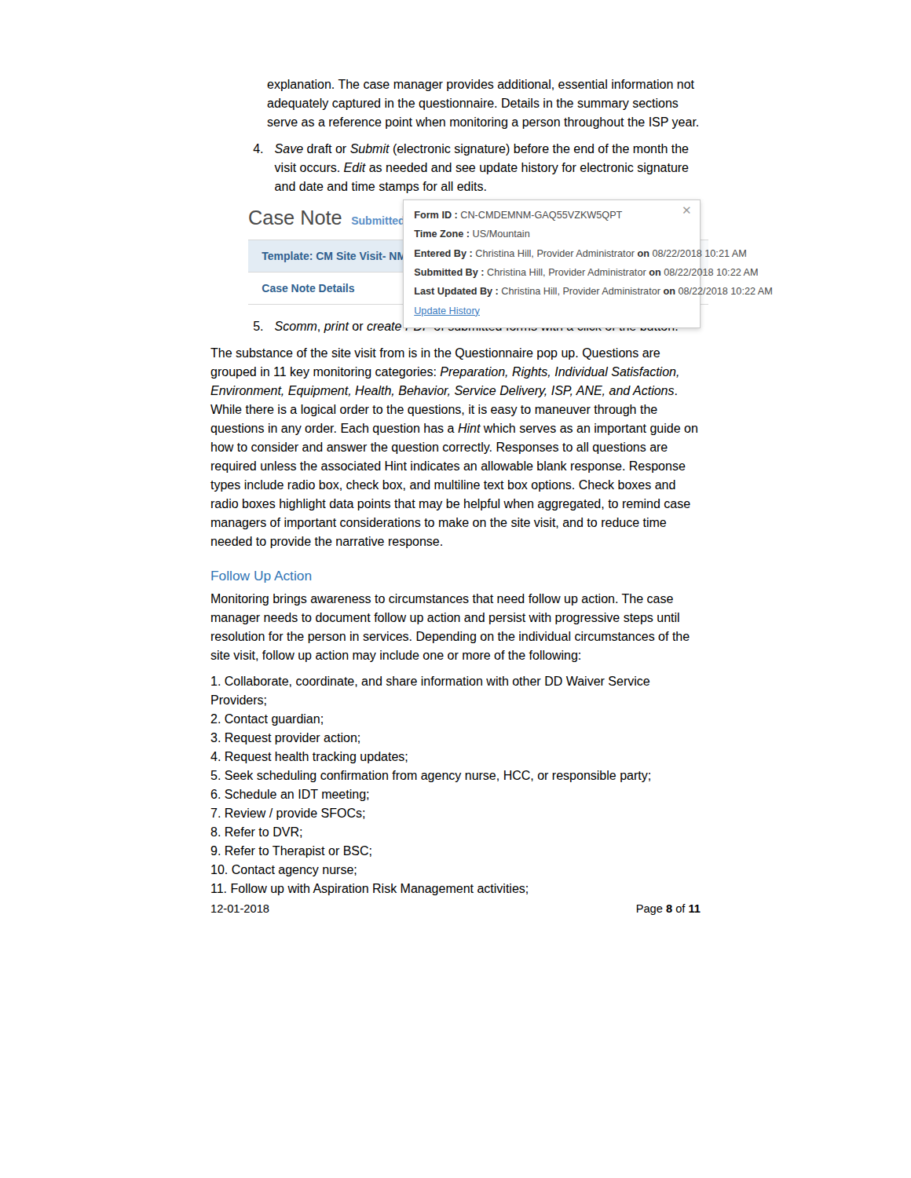explanation. The case manager provides additional, essential information not adequately captured in the questionnaire. Details in the summary sections serve as a reference point when monitoring a person throughout the ISP year.
Save draft or Submit (electronic signature) before the end of the month the visit occurs. Edit as needed and see update history for electronic signature and date and time stamps for all edits.
Case Note Submitted i
Template: CM Site Visit- NM
Case Note Details
✕
Form ID : CN-CMDEMNM-GAQ55VZKW5QPT
Time Zone : US/Mountain
Entered By : Christina Hill, Provider Administrator on 08/22/2018 10:21 AM
Submitted By : Christina Hill, Provider Administrator on 08/22/2018 10:22 AM
Last Updated By : Christina Hill, Provider Administrator on 08/22/2018 10:22 AM
Update History
Scomm, print or create PDF of submitted forms with a click of the button.
The substance of the site visit from is in the Questionnaire pop up. Questions are grouped in 11 key monitoring categories: Preparation, Rights, Individual Satisfaction, Environment, Equipment, Health, Behavior, Service Delivery, ISP, ANE, and Actions. While there is a logical order to the questions, it is easy to maneuver through the questions in any order. Each question has a Hint which serves as an important guide on how to consider and answer the question correctly. Responses to all questions are required unless the associated Hint indicates an allowable blank response. Response types include radio box, check box, and multiline text box options. Check boxes and radio boxes highlight data points that may be helpful when aggregated, to remind case managers of important considerations to make on the site visit, and to reduce time needed to provide the narrative response.
Follow Up Action
Monitoring brings awareness to circumstances that need follow up action. The case manager needs to document follow up action and persist with progressive steps until resolution for the person in services. Depending on the individual circumstances of the site visit, follow up action may include one or more of the following:
1. Collaborate, coordinate, and share information with other DD Waiver Service Providers;
2. Contact guardian;
3. Request provider action;
4. Request health tracking updates;
5. Seek scheduling confirmation from agency nurse, HCC, or responsible party;
6. Schedule an IDT meeting;
7. Review / provide SFOCs;
8. Refer to DVR;
9. Refer to Therapist or BSC;
10. Contact agency nurse;
11. Follow up with Aspiration Risk Management activities;
12-01-2018
Page 8 of 11